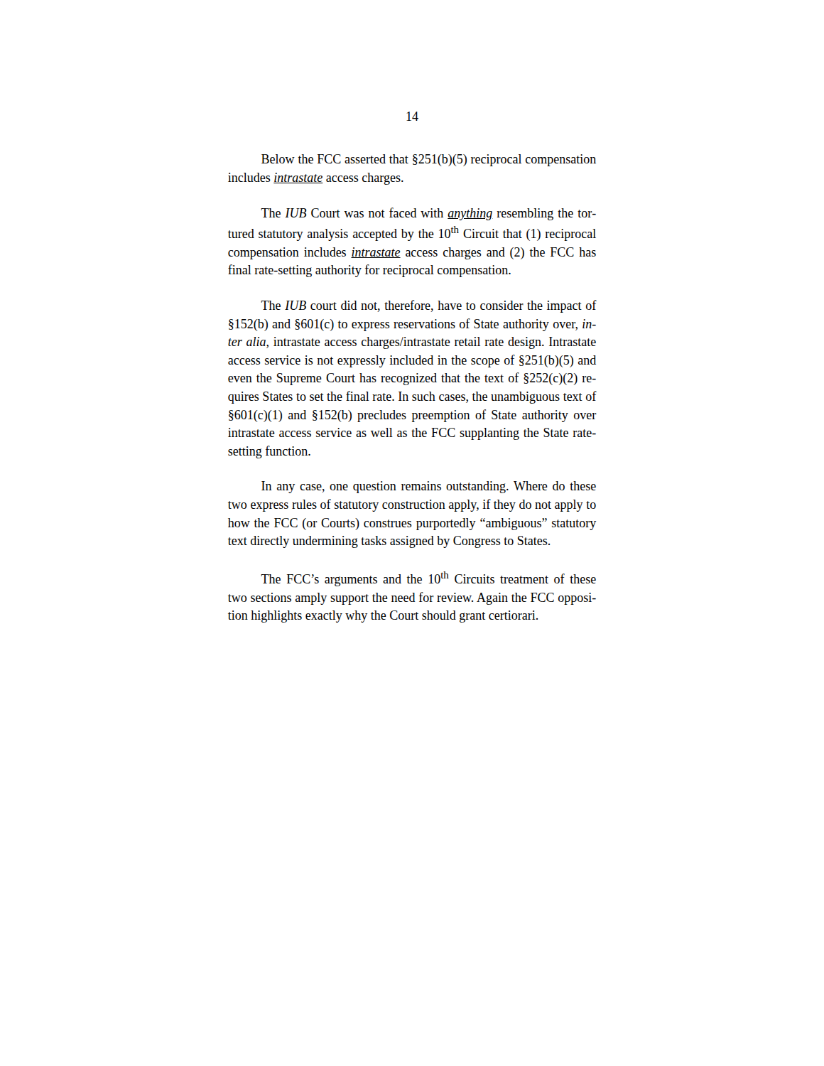14
Below the FCC asserted that §251(b)(5) reciprocal compensation includes intrastate access charges.
The IUB Court was not faced with anything resembling the tortured statutory analysis accepted by the 10th Circuit that (1) reciprocal compensation includes intrastate access charges and (2) the FCC has final rate-setting authority for reciprocal compensation.
The IUB court did not, therefore, have to consider the impact of §152(b) and §601(c) to express reservations of State authority over, inter alia, intrastate access charges/intrastate retail rate design. Intrastate access service is not expressly included in the scope of §251(b)(5) and even the Supreme Court has recognized that the text of §252(c)(2) requires States to set the final rate. In such cases, the unambiguous text of §601(c)(1) and §152(b) precludes preemption of State authority over intrastate access service as well as the FCC supplanting the State rate-setting function.
In any case, one question remains outstanding. Where do these two express rules of statutory construction apply, if they do not apply to how the FCC (or Courts) construes purportedly “ambiguous” statutory text directly undermining tasks assigned by Congress to States.
The FCC’s arguments and the 10th Circuits treatment of these two sections amply support the need for review. Again the FCC opposition highlights exactly why the Court should grant certiorari.